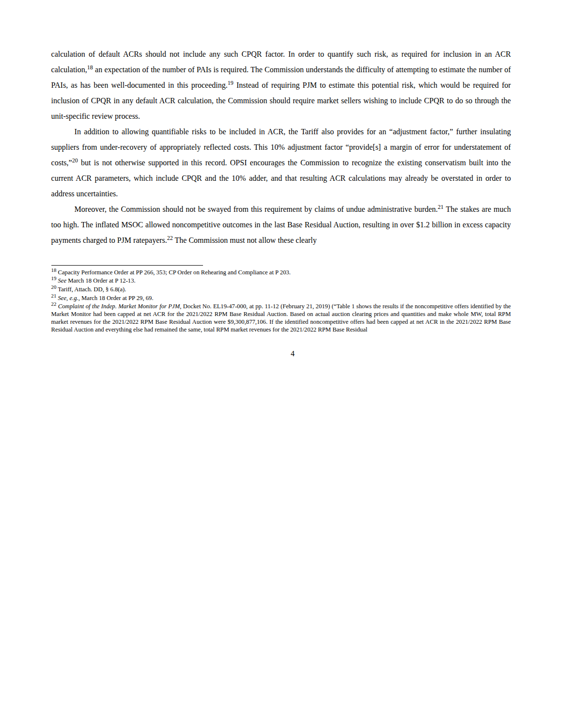calculation of default ACRs should not include any such CPQR factor. In order to quantify such risk, as required for inclusion in an ACR calculation,18 an expectation of the number of PAIs is required. The Commission understands the difficulty of attempting to estimate the number of PAIs, as has been well-documented in this proceeding.19 Instead of requiring PJM to estimate this potential risk, which would be required for inclusion of CPQR in any default ACR calculation, the Commission should require market sellers wishing to include CPQR to do so through the unit-specific review process.
In addition to allowing quantifiable risks to be included in ACR, the Tariff also provides for an “adjustment factor,” further insulating suppliers from under-recovery of appropriately reflected costs. This 10% adjustment factor “provide[s] a margin of error for understatement of costs,”20 but is not otherwise supported in this record. OPSI encourages the Commission to recognize the existing conservatism built into the current ACR parameters, which include CPQR and the 10% adder, and that resulting ACR calculations may already be overstated in order to address uncertainties.
Moreover, the Commission should not be swayed from this requirement by claims of undue administrative burden.21 The stakes are much too high. The inflated MSOC allowed noncompetitive outcomes in the last Base Residual Auction, resulting in over $1.2 billion in excess capacity payments charged to PJM ratepayers.22 The Commission must not allow these clearly
18 Capacity Performance Order at PP 266, 353; CP Order on Rehearing and Compliance at P 203.
19 See March 18 Order at P 12-13.
20 Tariff, Attach. DD, § 6.8(a).
21 See, e.g., March 18 Order at PP 29, 69.
22 Complaint of the Indep. Market Monitor for PJM, Docket No. EL19-47-000, at pp. 11-12 (February 21, 2019) (“Table 1 shows the results if the noncompetitive offers identified by the Market Monitor had been capped at net ACR for the 2021/2022 RPM Base Residual Auction. Based on actual auction clearing prices and quantities and make whole MW, total RPM market revenues for the 2021/2022 RPM Base Residual Auction were $9,300,877,106. If the identified noncompetitive offers had been capped at net ACR in the 2021/2022 RPM Base Residual Auction and everything else had remained the same, total RPM market revenues for the 2021/2022 RPM Base Residual
4